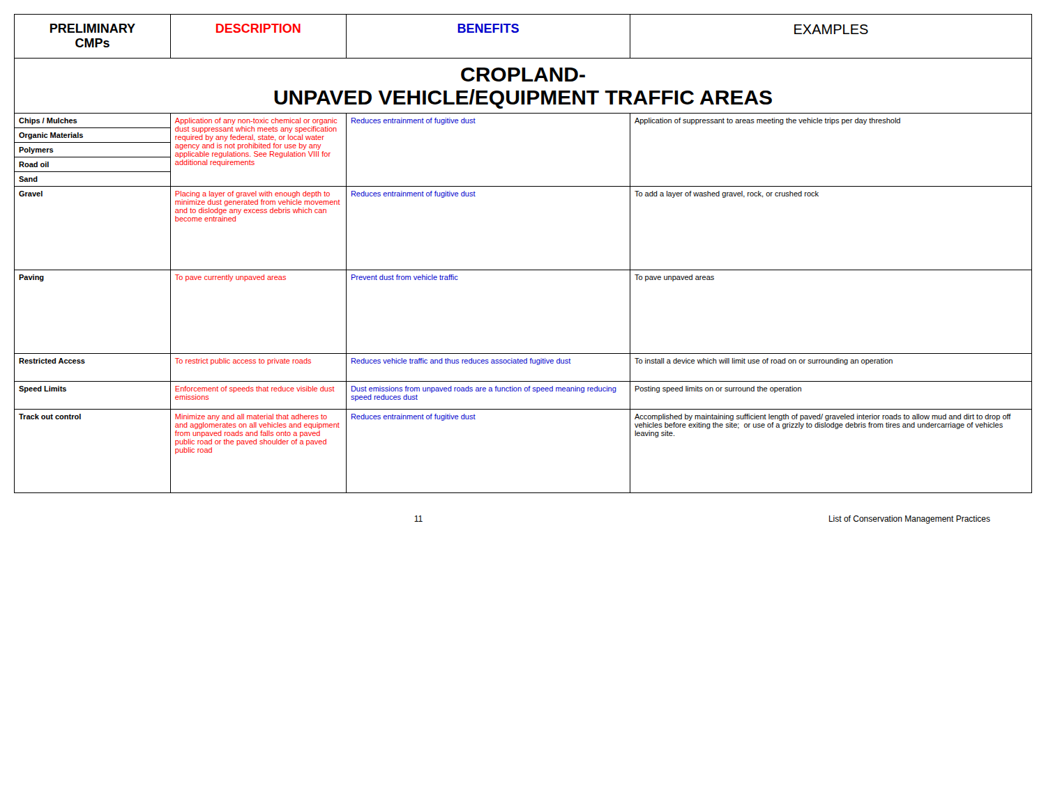| PRELIMINARY CMPs | DESCRIPTION | BENEFITS | EXAMPLES |
| --- | --- | --- | --- |
| CROPLAND- UNPAVED VEHICLE/EQUIPMENT TRAFFIC AREAS |
| Chips / Mulches | Application of any non-toxic chemical or organic dust suppressant which meets any specification required by any federal, state, or local water agency and is not prohibited for use by any applicable regulations. See Regulation VIII for additional requirements | Reduces entrainment of fugitive dust | Application of suppressant to areas meeting the vehicle trips per day threshold |
| Organic Materials |
| Polymers |
| Road oil |
| Sand |
| Gravel | Placing a layer of gravel with enough depth to minimize dust generated from vehicle movement and to dislodge any excess debris which can become entrained | Reduces entrainment of fugitive dust | To add a layer of washed gravel, rock, or crushed rock |
| Paving | To pave currently unpaved areas | Prevent dust from vehicle traffic | To pave unpaved areas |
| Restricted Access | To restrict public access to private roads | Reduces vehicle traffic and thus reduces associated fugitive dust | To install a device which will limit use of road on or surrounding an operation |
| Speed Limits | Enforcement of speeds that reduce visible dust emissions | Dust emissions from unpaved roads are a function of speed meaning reducing speed reduces dust | Posting speed limits on or surround the operation |
| Track out control | Minimize any and all material that adheres to and agglomerates on all vehicles and equipment from unpaved roads and falls onto a paved public road or the paved shoulder of a paved public road | Reduces entrainment of fugitive dust | Accomplished by maintaining sufficient length of paved/ graveled interior roads to allow mud and dirt to drop off vehicles before exiting the site; or use of a grizzly to dislodge debris from tires and undercarriage of vehicles leaving site. |
11 List of Conservation Management Practices